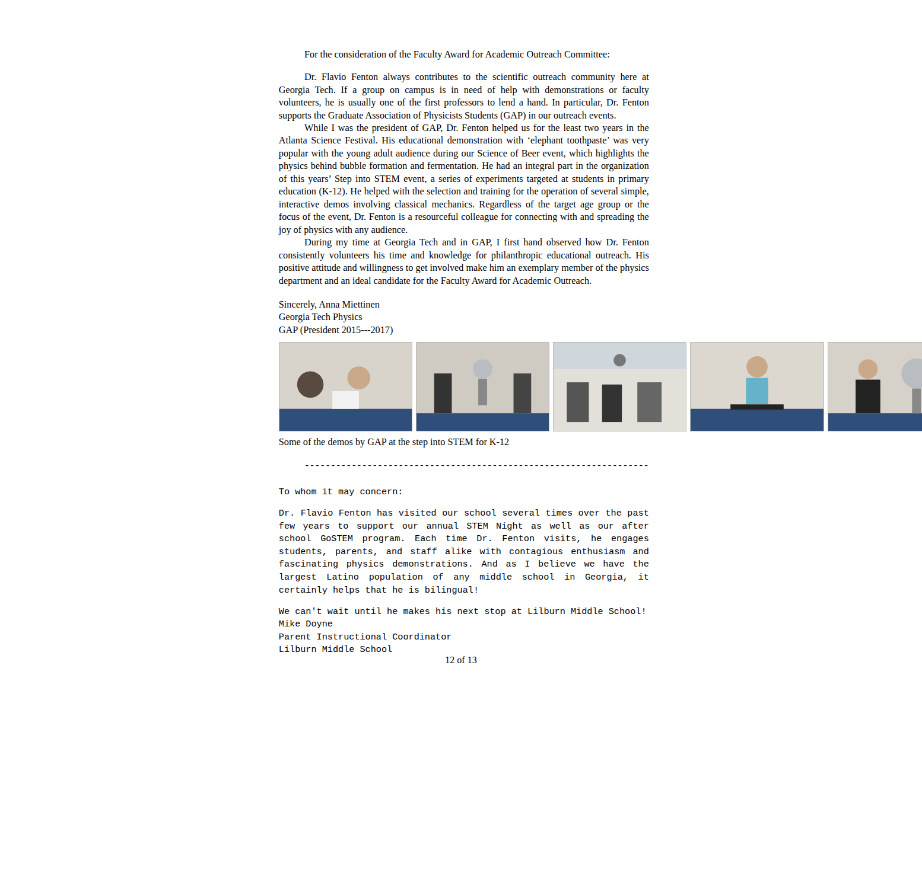For the consideration of the Faculty Award for Academic Outreach Committee:
Dr. Flavio Fenton always contributes to the scientific outreach community here at Georgia Tech. If a group on campus is in need of help with demonstrations or faculty volunteers, he is usually one of the first professors to lend a hand. In particular, Dr. Fenton supports the Graduate Association of Physicists Students (GAP) in our outreach events.
While I was the president of GAP, Dr. Fenton helped us for the least two years in the Atlanta Science Festival. His educational demonstration with ‘elephant toothpaste’ was very popular with the young adult audience during our Science of Beer event, which highlights the physics behind bubble formation and fermentation. He had an integral part in the organization of this years’ Step into STEM event, a series of experiments targeted at students in primary education (K‑12). He helped with the selection and training for the operation of several simple, interactive demos involving classical mechanics. Regardless of the target age group or the focus of the event, Dr. Fenton is a resourceful colleague for connecting with and spreading the joy of physics with any audience.
During my time at Georgia Tech and in GAP, I first hand observed how Dr. Fenton consistently volunteers his time and knowledge for philanthropic educational outreach. His positive attitude and willingness to get involved make him an exemplary member of the physics department and an ideal candidate for the Faculty Award for Academic Outreach.
Sincerely, Anna Miettinen
Georgia Tech Physics
GAP (President 2015‑‑‑2017)
Some of the demos by GAP at the step into STEM for K-12
-----------------------------------------------------------------------------------------
To whom it may concern:
Dr. Flavio Fenton has visited our school several times over the past few years to support our annual STEM Night as well as our after school GoSTEM program. Each time Dr. Fenton visits, he engages students, parents, and staff alike with contagious enthusiasm and fascinating physics demonstrations. And as I believe we have the largest Latino population of any middle school in Georgia, it certainly helps that he is bilingual!
We can't wait until he makes his next stop at Lilburn Middle School!
Mike Doyne
Parent Instructional Coordinator
Lilburn Middle School
12 of 13